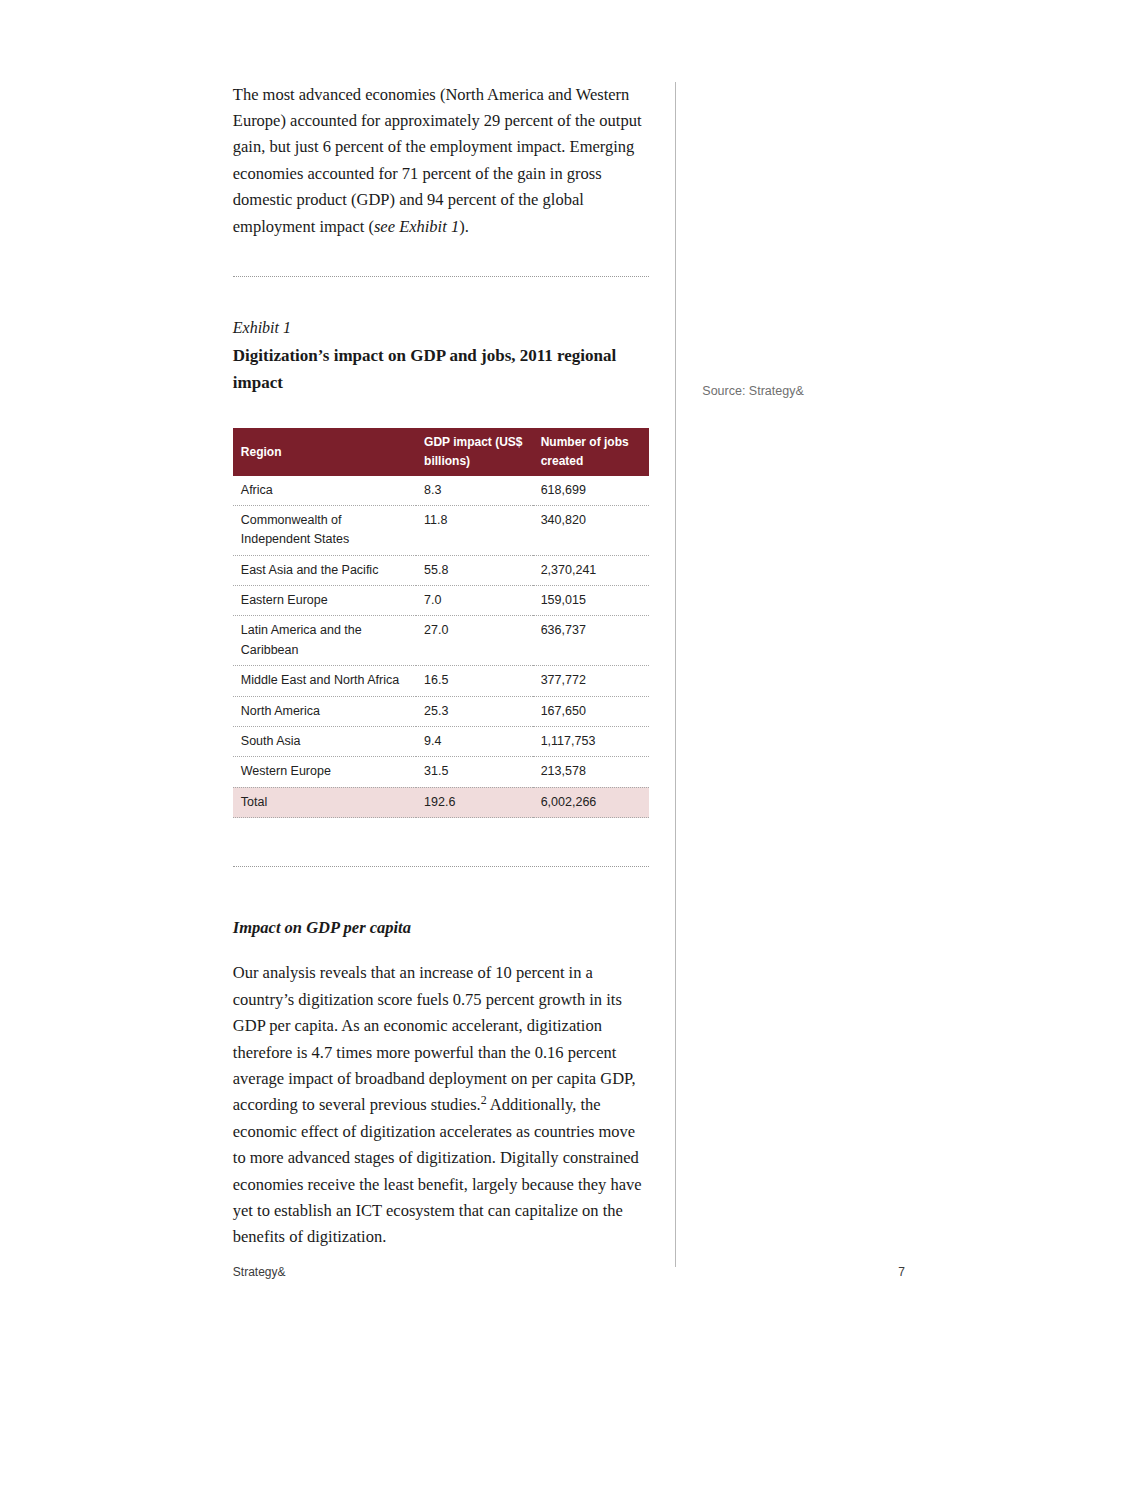The most advanced economies (North America and Western Europe) accounted for approximately 29 percent of the output gain, but just 6 percent of the employment impact. Emerging economies accounted for 71 percent of the gain in gross domestic product (GDP) and 94 percent of the global employment impact (see Exhibit 1).
Exhibit 1
Digitization’s impact on GDP and jobs, 2011 regional impact
| Region | GDP impact (US$ billions) | Number of jobs created |
| --- | --- | --- |
| Africa | 8.3 | 618,699 |
| Commonwealth of Independent States | 11.8 | 340,820 |
| East Asia and the Pacific | 55.8 | 2,370,241 |
| Eastern Europe | 7.0 | 159,015 |
| Latin America and the Caribbean | 27.0 | 636,737 |
| Middle East and North Africa | 16.5 | 377,772 |
| North America | 25.3 | 167,650 |
| South Asia | 9.4 | 1,117,753 |
| Western Europe | 31.5 | 213,578 |
| Total | 192.6 | 6,002,266 |
Impact on GDP per capita
Our analysis reveals that an increase of 10 percent in a country’s digitization score fuels 0.75 percent growth in its GDP per capita. As an economic accelerant, digitization therefore is 4.7 times more powerful than the 0.16 percent average impact of broadband deployment on per capita GDP, according to several previous studies.2 Additionally, the economic effect of digitization accelerates as countries move to more advanced stages of digitization. Digitally constrained economies receive the least benefit, largely because they have yet to establish an ICT ecosystem that can capitalize on the benefits of digitization.
Source: Strategy&
Strategy&
7